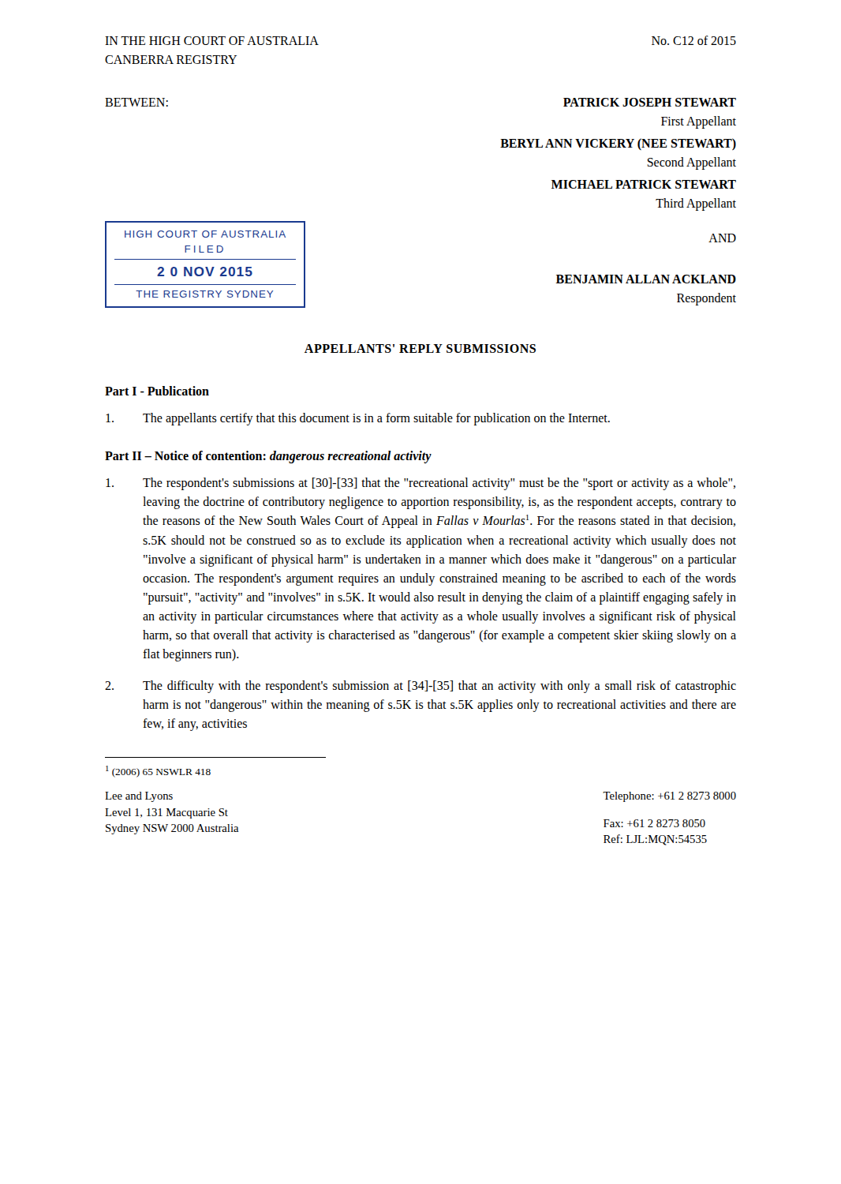IN THE HIGH COURT OF AUSTRALIA
CANBERRA REGISTRY
No. C12 of 2015
BETWEEN:
PATRICK JOSEPH STEWART
First Appellant
BERYL ANN VICKERY (NEE STEWART)
Second Appellant
MICHAEL PATRICK STEWART
Third Appellant
HIGH COURT OF AUSTRALIA
FILED
2 0 NOV 2015
THE REGISTRY SYDNEY
AND
BENJAMIN ALLAN ACKLAND
Respondent
Appellants' Reply Submissions
Part I - Publication
The appellants certify that this document is in a form suitable for publication on the Internet.
Part II – Notice of contention: dangerous recreational activity
The respondent's submissions at [30]-[33] that the "recreational activity" must be the "sport or activity as a whole", leaving the doctrine of contributory negligence to apportion responsibility, is, as the respondent accepts, contrary to the reasons of the New South Wales Court of Appeal in Fallas v Mourlas1. For the reasons stated in that decision, s.5K should not be construed so as to exclude its application when a recreational activity which usually does not "involve a significant of physical harm" is undertaken in a manner which does make it "dangerous" on a particular occasion. The respondent's argument requires an unduly constrained meaning to be ascribed to each of the words "pursuit", "activity" and "involves" in s.5K. It would also result in denying the claim of a plaintiff engaging safely in an activity in particular circumstances where that activity as a whole usually involves a significant risk of physical harm, so that overall that activity is characterised as "dangerous" (for example a competent skier skiing slowly on a flat beginners run).
The difficulty with the respondent's submission at [34]-[35] that an activity with only a small risk of catastrophic harm is not "dangerous" within the meaning of s.5K is that s.5K applies only to recreational activities and there are few, if any, activities
1 (2006) 65 NSWLR 418
Lee and Lyons
Level 1, 131 Macquarie St
Sydney NSW 2000 Australia
Telephone: +61 2 8273 8000
Fax: +61 2 8273 8050
Ref: LJL:MQN:54535